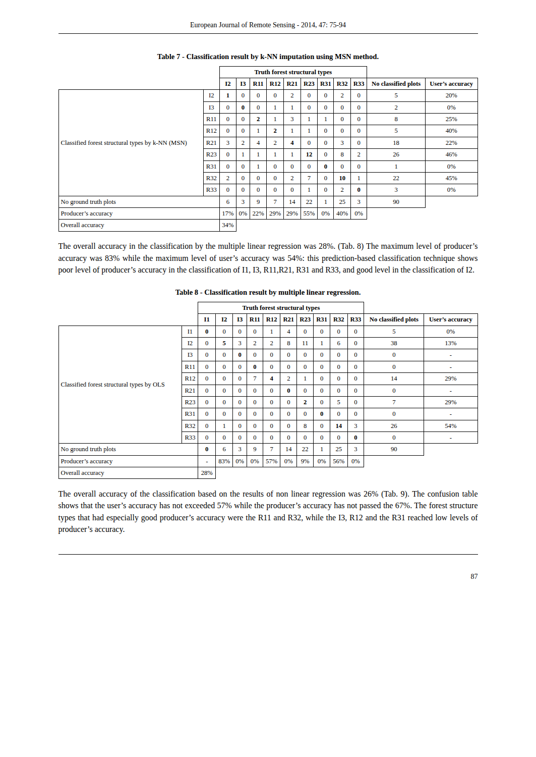European Journal of Remote Sensing - 2014, 47: 75-94
Table 7 - Classification result by k-NN imputation using MSN method.
| | | Truth forest structural types | | |
| | | I2 | I3 | R11 | R12 | R21 | R23 | R31 | R32 | R33 | No classified plots | User’s accuracy |
| Classified forest structural types by k-NN (MSN) | I2 | 1 | 0 | 0 | 0 | 2 | 0 | 0 | 2 | 0 | 5 | 20% |
| I3 | 0 | 0 | 0 | 1 | 1 | 0 | 0 | 0 | 0 | 2 | 0% |
| R11 | 0 | 0 | 2 | 1 | 3 | 1 | 1 | 0 | 0 | 8 | 25% |
| R12 | 0 | 0 | 1 | 2 | 1 | 1 | 0 | 0 | 0 | 5 | 40% |
| R21 | 3 | 2 | 4 | 2 | 4 | 0 | 0 | 3 | 0 | 18 | 22% |
| R23 | 0 | 1 | 1 | 1 | 1 | 12 | 0 | 8 | 2 | 26 | 46% |
| R31 | 0 | 0 | 1 | 0 | 0 | 0 | 0 | 0 | 0 | 1 | 0% |
| R32 | 2 | 0 | 0 | 0 | 2 | 7 | 0 | 10 | 1 | 22 | 45% |
| R33 | 0 | 0 | 0 | 0 | 0 | 1 | 0 | 2 | 0 | 3 | 0% |
| No ground truth plots | 6 | 3 | 9 | 7 | 14 | 22 | 1 | 25 | 3 | 90 | |
| Producer’s accuracy | 17% | 0% | 22% | 29% | 29% | 55% | 0% | 40% | 0% | | |
| Overall accuracy | 34% | | | | | | | | | | |
The overall accuracy in the classification by the multiple linear regression was 28%. (Tab. 8) The maximum level of producer’s accuracy was 83% while the maximum level of user’s accuracy was 54%: this prediction-based classification technique shows poor level of producer’s accuracy in the classification of I1, I3, R11,R21, R31 and R33, and good level in the classification of I2.
Table 8 - Classification result by multiple linear regression.
| | | Truth forest structural types | | |
| | | I1 | I2 | I3 | R11 | R12 | R21 | R23 | R31 | R32 | R33 | No classified plots | User’s accuracy |
| Classified forest structural types by OLS | I1 | 0 | 0 | 0 | 0 | 1 | 4 | 0 | 0 | 0 | 0 | 5 | 0% |
| I2 | 0 | 5 | 3 | 2 | 2 | 8 | 11 | 1 | 6 | 0 | 38 | 13% |
| I3 | 0 | 0 | 0 | 0 | 0 | 0 | 0 | 0 | 0 | 0 | 0 | - |
| R11 | 0 | 0 | 0 | 0 | 0 | 0 | 0 | 0 | 0 | 0 | 0 | - |
| R12 | 0 | 0 | 0 | 7 | 4 | 2 | 1 | 0 | 0 | 0 | 14 | 29% |
| R21 | 0 | 0 | 0 | 0 | 0 | 0 | 0 | 0 | 0 | 0 | 0 | - |
| R23 | 0 | 0 | 0 | 0 | 0 | 0 | 2 | 0 | 5 | 0 | 7 | 29% |
| R31 | 0 | 0 | 0 | 0 | 0 | 0 | 0 | 0 | 0 | 0 | 0 | - |
| R32 | 0 | 1 | 0 | 0 | 0 | 0 | 8 | 0 | 14 | 3 | 26 | 54% |
| R33 | 0 | 0 | 0 | 0 | 0 | 0 | 0 | 0 | 0 | 0 | 0 | - |
| No ground truth plots | 0 | 6 | 3 | 9 | 7 | 14 | 22 | 1 | 25 | 3 | 90 | |
| Producer’s accuracy | - | 83% | 0% | 0% | 57% | 0% | 9% | 0% | 56% | 0% | | |
| Overall accuracy | 28% | | | | | | | | | | | |
The overall accuracy of the classification based on the results of non linear regression was 26% (Tab. 9). The confusion table shows that the user’s accuracy has not exceeded 57% while the producer’s accuracy has not passed the 67%. The forest structure types that had especially good producer’s accuracy were the R11 and R32, while the I3, R12 and the R31 reached low levels of producer’s accuracy.
87